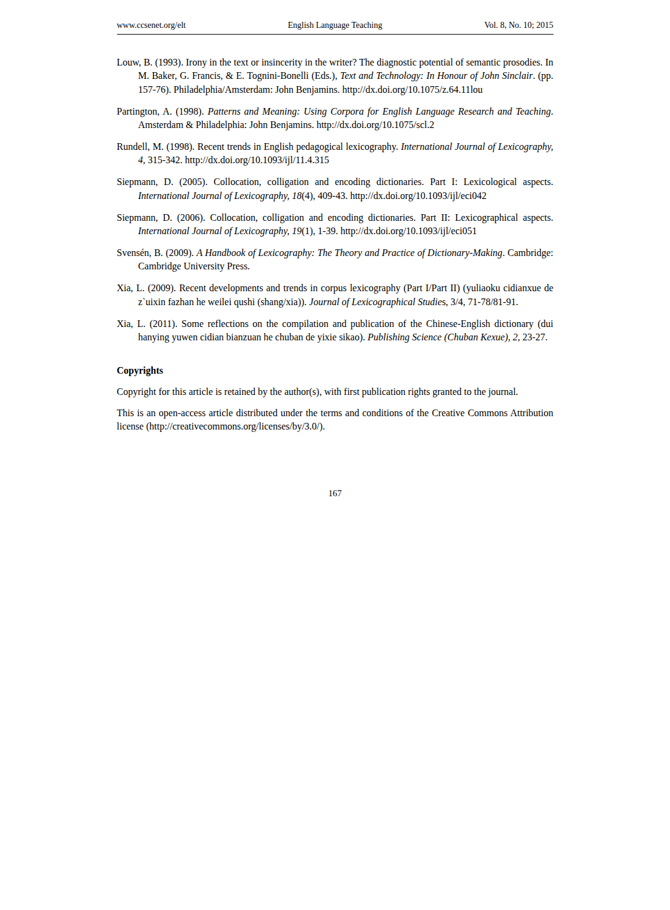www.ccsenet.org/elt English Language Teaching Vol. 8, No. 10; 2015
Louw, B. (1993). Irony in the text or insincerity in the writer? The diagnostic potential of semantic prosodies. In M. Baker, G. Francis, & E. Tognini-Bonelli (Eds.), Text and Technology: In Honour of John Sinclair. (pp. 157-76). Philadelphia/Amsterdam: John Benjamins. http://dx.doi.org/10.1075/z.64.11lou
Partington, A. (1998). Patterns and Meaning: Using Corpora for English Language Research and Teaching. Amsterdam & Philadelphia: John Benjamins. http://dx.doi.org/10.1075/scl.2
Rundell, M. (1998). Recent trends in English pedagogical lexicography. International Journal of Lexicography, 4, 315-342. http://dx.doi.org/10.1093/ijl/11.4.315
Siepmann, D. (2005). Collocation, colligation and encoding dictionaries. Part I: Lexicological aspects. International Journal of Lexicography, 18(4), 409-43. http://dx.doi.org/10.1093/ijl/eci042
Siepmann, D. (2006). Collocation, colligation and encoding dictionaries. Part II: Lexicographical aspects. International Journal of Lexicography, 19(1), 1-39. http://dx.doi.org/10.1093/ijl/eci051
Svensén, B. (2009). A Handbook of Lexicography: The Theory and Practice of Dictionary-Making. Cambridge: Cambridge University Press.
Xia, L. (2009). Recent developments and trends in corpus lexicography (Part I/Part II) (yuliaoku cidianxue de z`uixin fazhan he weilei qushi (shang/xia)). Journal of Lexicographical Studies, 3/4, 71-78/81-91.
Xia, L. (2011). Some reflections on the compilation and publication of the Chinese-English dictionary (dui hanying yuwen cidian bianzuan he chuban de yixie sikao). Publishing Science (Chuban Kexue), 2, 23-27.
Copyrights
Copyright for this article is retained by the author(s), with first publication rights granted to the journal.
This is an open-access article distributed under the terms and conditions of the Creative Commons Attribution license (http://creativecommons.org/licenses/by/3.0/).
167